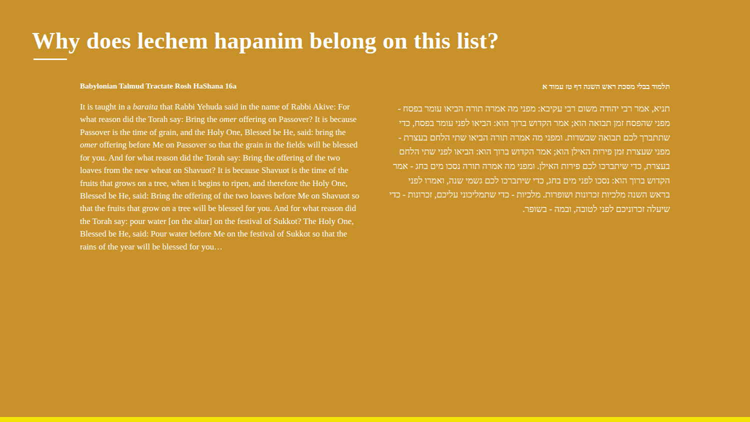Why does lechem hapanim belong on this list?
Babylonian Talmud Tractate Rosh HaShana 16a
It is taught in a baraita that Rabbi Yehuda said in the name of Rabbi Akive: For what reason did the Torah say: Bring the omer offering on Passover? It is because Passover is the time of grain, and the Holy One, Blessed be He, said: bring the omer offering before Me on Passover so that the grain in the fields will be blessed for you. And for what reason did the Torah say: Bring the offering of the two loaves from the new wheat on Shavuot? It is because Shavuot is the time of the fruits that grows on a tree, when it begins to ripen, and therefore the Holy One, Blessed be He, said: Bring the offering of the two loaves before Me on Shavuot so that the fruits that grow on a tree will be blessed for you. And for what reason did the Torah say: pour water [on the altar] on the festival of Sukkot? The Holy One, Blessed be He, said: Pour water before Me on the festival of Sukkot so that the rains of the year will be blessed for you…
תלמוד בבלי מסכת ראש השנה דף טז עמוד א
תניא, אמר רבי יהודה משום רבי עקיבא: מפני מה אמרה תורה הביאו עומר בפסח - מפני שהפסח זמן תבואה הוא; אמר הקדוש ברוך הוא: הביאו לפני עומר בפסח, כדי שתתברך לכם תבואה שבשדות. ומפני מה אמרה תורה הביאו שתי הלחם בעצרת - מפני שעצרת זמן פירות האילן הוא; אמר הקדוש ברוך הוא: הביאו לפני שתי הלחם בעצרת, כדי שיתברכו לכם פירות האילן. ומפני מה אמרה תורה נסכו מים בחג - אמר הקדוש ברוך הוא: נסכו לפני מים בחג, כדי שיתברכו לכם גשמי שנה, ואמרו לפני בראש השנה מלכיות זכרונות ושופרות. מלכיות - כדי שתמליכוני עליכם, זכרונות - כדי שיעלה זכרוניכם לפני לטובה, ובמה - בשופר.